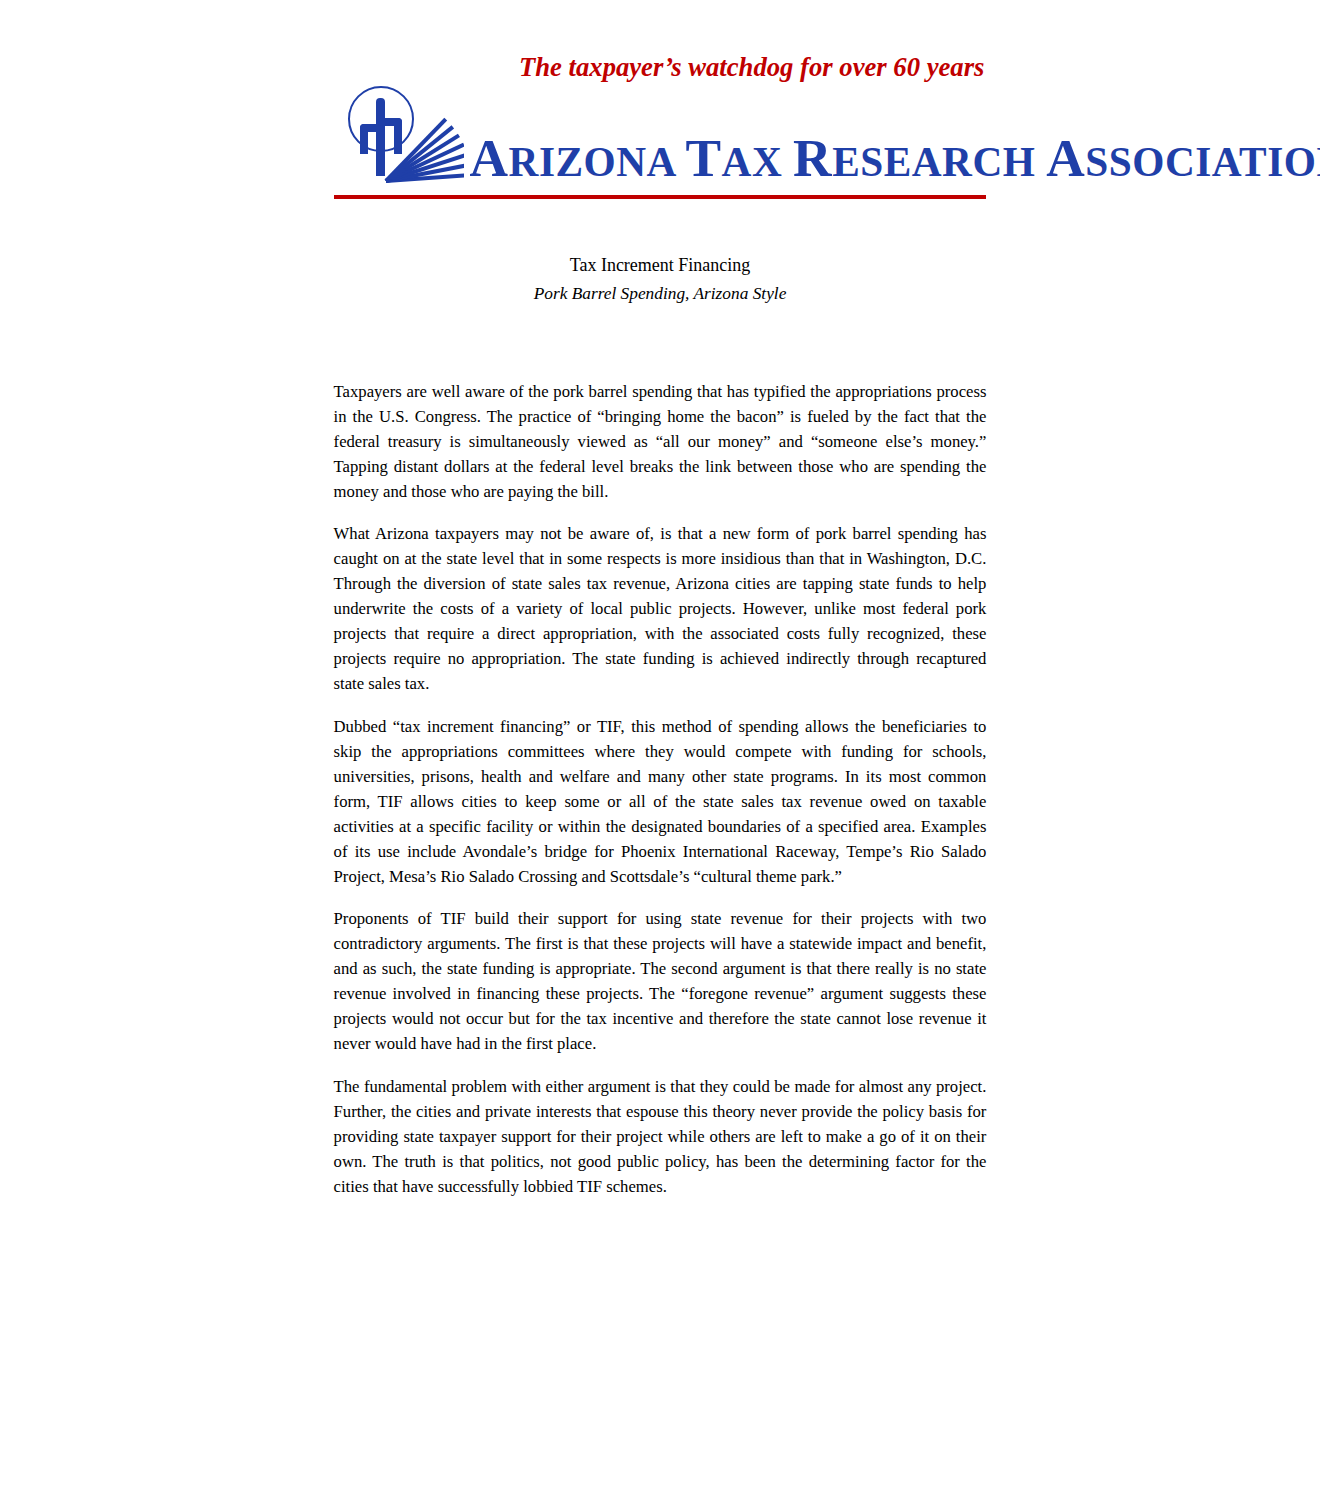The taxpayer’s watchdog for over 60 years
ARIZONA TAX RESEARCH ASSOCIATION
Tax Increment Financing
Pork Barrel Spending, Arizona Style
Taxpayers are well aware of the pork barrel spending that has typified the appropriations process in the U.S. Congress. The practice of “bringing home the bacon” is fueled by the fact that the federal treasury is simultaneously viewed as “all our money” and “someone else’s money.” Tapping distant dollars at the federal level breaks the link between those who are spending the money and those who are paying the bill.
What Arizona taxpayers may not be aware of, is that a new form of pork barrel spending has caught on at the state level that in some respects is more insidious than that in Washington, D.C. Through the diversion of state sales tax revenue, Arizona cities are tapping state funds to help underwrite the costs of a variety of local public projects. However, unlike most federal pork projects that require a direct appropriation, with the associated costs fully recognized, these projects require no appropriation. The state funding is achieved indirectly through recaptured state sales tax.
Dubbed “tax increment financing” or TIF, this method of spending allows the beneficiaries to skip the appropriations committees where they would compete with funding for schools, universities, prisons, health and welfare and many other state programs. In its most common form, TIF allows cities to keep some or all of the state sales tax revenue owed on taxable activities at a specific facility or within the designated boundaries of a specified area. Examples of its use include Avondale’s bridge for Phoenix International Raceway, Tempe’s Rio Salado Project, Mesa’s Rio Salado Crossing and Scottsdale’s “cultural theme park.”
Proponents of TIF build their support for using state revenue for their projects with two contradictory arguments. The first is that these projects will have a statewide impact and benefit, and as such, the state funding is appropriate. The second argument is that there really is no state revenue involved in financing these projects. The “foregone revenue” argument suggests these projects would not occur but for the tax incentive and therefore the state cannot lose revenue it never would have had in the first place.
The fundamental problem with either argument is that they could be made for almost any project. Further, the cities and private interests that espouse this theory never provide the policy basis for providing state taxpayer support for their project while others are left to make a go of it on their own. The truth is that politics, not good public policy, has been the determining factor for the cities that have successfully lobbied TIF schemes.